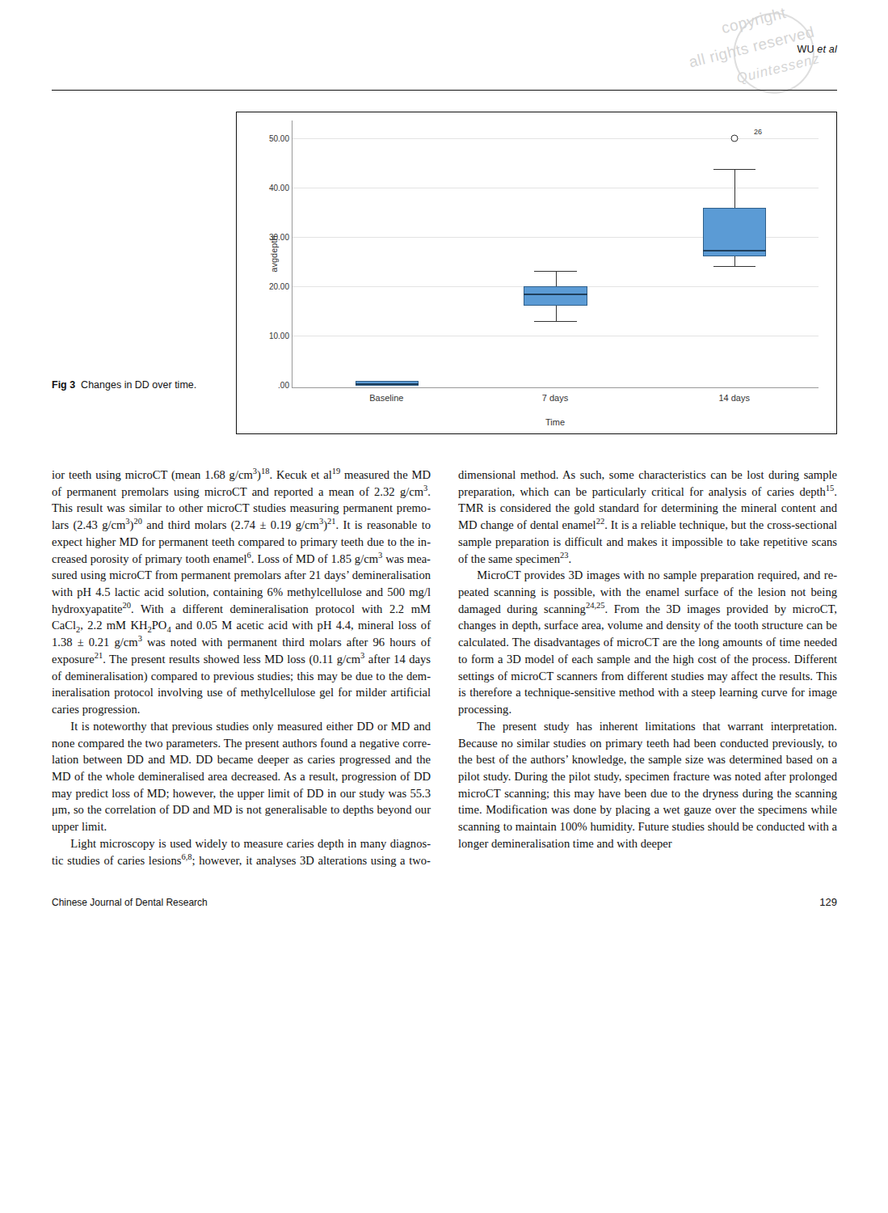copyright
all rights reserved
Quintessenz
WU et al
Fig 3 Changes in DD over time.
avgdepth
50.00
40.00
30.00
20.00
10.00
.00
26
Baseline 7 days 14 days
Time
ior teeth using microCT (mean 1.68 g/cm3)18. Kecuk et al19 measured the MD of permanent premolars using microCT and reported a mean of 2.32 g/cm3. This result was similar to other microCT studies measuring permanent premolars (2.43 g/cm3)20 and third molars (2.74 ± 0.19 g/cm3)21. It is reasonable to expect higher MD for permanent teeth compared to primary teeth due to the increased porosity of primary tooth enamel6. Loss of MD of 1.85 g/cm3 was measured using microCT from permanent premolars after 21 days’ demineralisation with pH 4.5 lactic acid solution, containing 6% methylcellulose and 500 mg/l hydroxyapatite20. With a different demineralisation protocol with 2.2 mM CaCl2, 2.2 mM KH2PO4 and 0.05 M acetic acid with pH 4.4, mineral loss of 1.38 ± 0.21 g/cm3 was noted with permanent third molars after 96 hours of exposure21. The present results showed less MD loss (0.11 g/cm3 after 14 days of demineralisation) compared to previous studies; this may be due to the demineralisation protocol involving use of methylcellulose gel for milder artificial caries progression.
It is noteworthy that previous studies only measured either DD or MD and none compared the two parameters. The present authors found a negative correlation between DD and MD. DD became deeper as caries progressed and the MD of the whole demineralised area decreased. As a result, progression of DD may predict loss of MD; however, the upper limit of DD in our study was 55.3 μm, so the correlation of DD and MD is not generalisable to depths beyond our upper limit.
Light microscopy is used widely to measure caries depth in many diagnostic studies of caries lesions6,8; however, it analyses 3D alterations using a two-dimensional method. As such, some characteristics can be lost during sample preparation, which can be particularly critical for analysis of caries depth15. TMR is considered the gold standard for determining the mineral content and MD change of dental enamel22. It is a reliable technique, but the cross-sectional sample preparation is difficult and makes it impossible to take repetitive scans of the same specimen23.
MicroCT provides 3D images with no sample preparation required, and repeated scanning is possible, with the enamel surface of the lesion not being damaged during scanning24,25. From the 3D images provided by microCT, changes in depth, surface area, volume and density of the tooth structure can be calculated. The disadvantages of microCT are the long amounts of time needed to form a 3D model of each sample and the high cost of the process. Different settings of microCT scanners from different studies may affect the results. This is therefore a technique-sensitive method with a steep learning curve for image processing.
The present study has inherent limitations that warrant interpretation. Because no similar studies on primary teeth had been conducted previously, to the best of the authors’ knowledge, the sample size was determined based on a pilot study. During the pilot study, specimen fracture was noted after prolonged microCT scanning; this may have been due to the dryness during the scanning time. Modification was done by placing a wet gauze over the specimens while scanning to maintain 100% humidity. Future studies should be conducted with a longer demineralisation time and with deeper
Chinese Journal of Dental Research
129